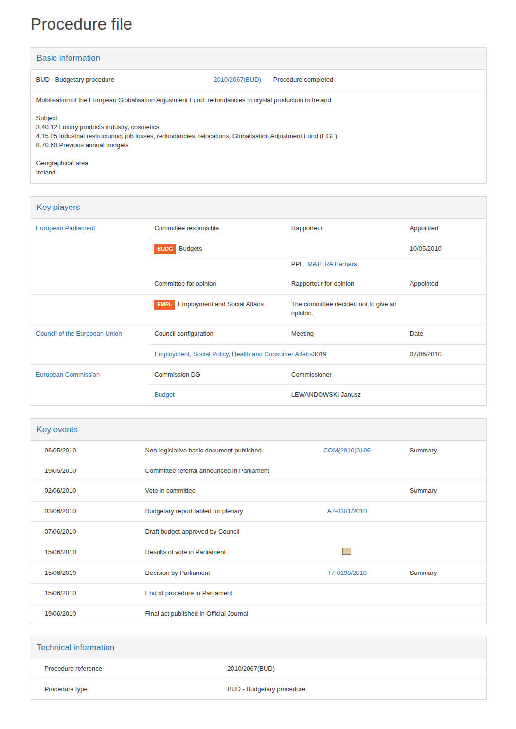Procedure file
Basic information
| / BUD - Budgetary procedure / 2010/2067(BUD) / | Procedure completed |
| Mobilisation of the European Globalisation Adjustment Fund: redundancies in crystal production in Ireland Subject 3.40.12 Luxury products industry, cosmetics 4.15.05 Industrial restructuring, job losses, redundancies, relocations, Globalisation Adjustment Fund (EGF) 8.70.60 Previous annual budgets Geographical area Ireland |
Key players
| European Parliament | Committee responsible | Rapporteur | Appointed |
| BUDG Budgets | | 10/05/2010 |
| | PPE MATERA Barbara | |
| Committee for opinion | Rapporteur for opinion | Appointed |
| | EMPL Employment and Social Affairs | The committee decided not to give an opinion. | |
| Council of the European Union | Council configuration | Meeting | Date |
| Employment, Social Policy, Health and Consumer Affairs 3019 | 07/06/2010 |
| European Commission | Commission DG | Commissioner | |
| Budget | LEWANDOWSKI Janusz | |
Key events
| 06/05/2010 | Non-legislative basic document published | COM(2010)0196 | Summary |
| 19/05/2010 | Committee referral announced in Parliament | | |
| 02/06/2010 | Vote in committee | | Summary |
| 03/06/2010 | Budgetary report tabled for plenary | A7-0181/2010 | |
| 07/06/2010 | Draft budget approved by Council | | |
| 15/06/2010 | Results of vote in Parliament | | |
| 15/06/2010 | Decision by Parliament | T7-0198/2010 | Summary |
| 15/06/2010 | End of procedure in Parliament | | |
| 19/06/2010 | Final act published in Official Journal | | |
Technical information
| Procedure reference | 2010/2067(BUD) |
| Procedure type | BUD - Budgetary procedure |